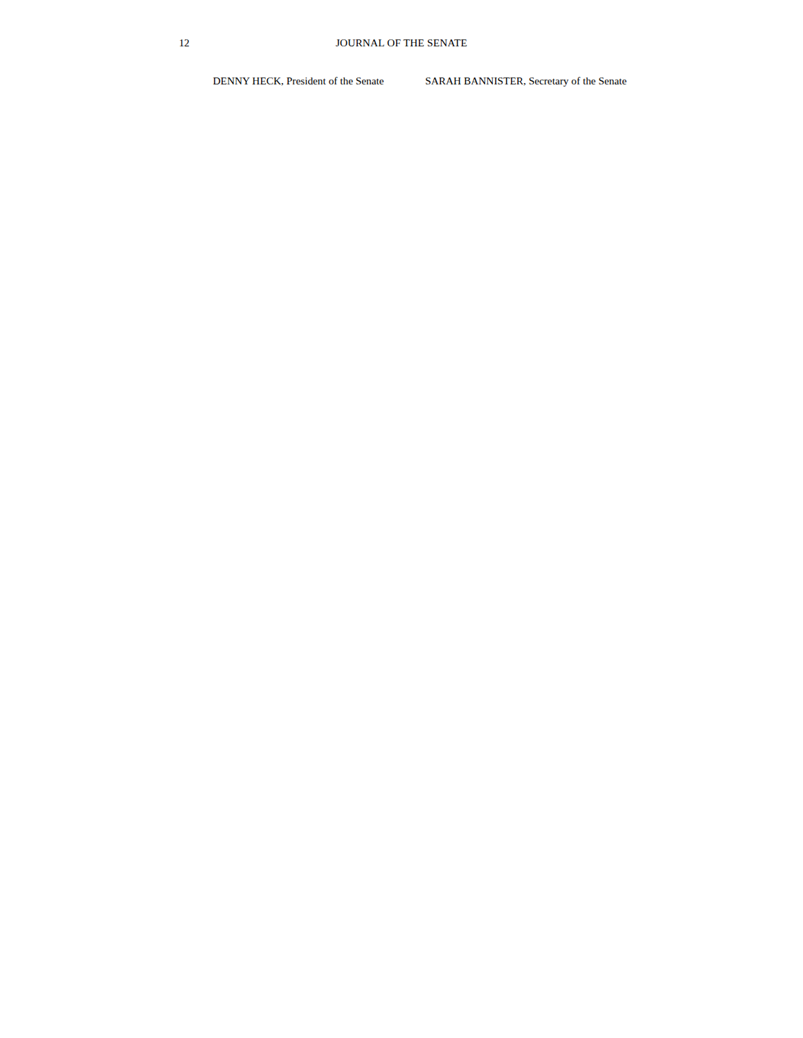12
JOURNAL OF THE SENATE
DENNY HECK, President of the Senate SARAH BANNISTER, Secretary of the Senate